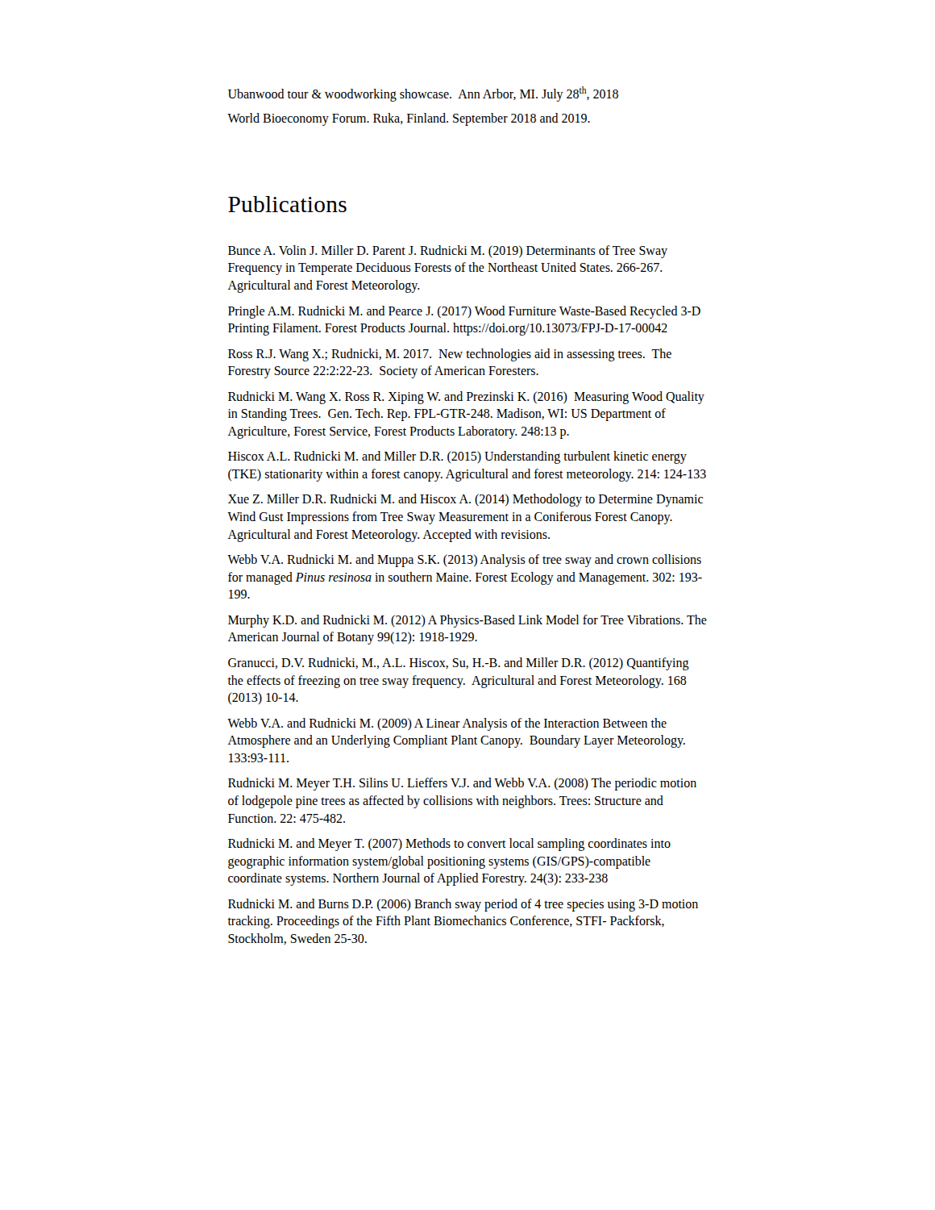Ubanwood tour & woodworking showcase. Ann Arbor, MI. July 28th, 2018
World Bioeconomy Forum. Ruka, Finland. September 2018 and 2019.
Publications
Bunce A. Volin J. Miller D. Parent J. Rudnicki M. (2019) Determinants of Tree Sway Frequency in Temperate Deciduous Forests of the Northeast United States. 266-267. Agricultural and Forest Meteorology.
Pringle A.M. Rudnicki M. and Pearce J. (2017) Wood Furniture Waste-Based Recycled 3-D Printing Filament. Forest Products Journal. https://doi.org/10.13073/FPJ-D-17-00042
Ross R.J. Wang X.; Rudnicki, M. 2017. New technologies aid in assessing trees. The Forestry Source 22:2:22-23. Society of American Foresters.
Rudnicki M. Wang X. Ross R. Xiping W. and Prezinski K. (2016) Measuring Wood Quality in Standing Trees. Gen. Tech. Rep. FPL-GTR-248. Madison, WI: US Department of Agriculture, Forest Service, Forest Products Laboratory. 248:13 p.
Hiscox A.L. Rudnicki M. and Miller D.R. (2015) Understanding turbulent kinetic energy (TKE) stationarity within a forest canopy. Agricultural and forest meteorology. 214: 124-133
Xue Z. Miller D.R. Rudnicki M. and Hiscox A. (2014) Methodology to Determine Dynamic Wind Gust Impressions from Tree Sway Measurement in a Coniferous Forest Canopy. Agricultural and Forest Meteorology. Accepted with revisions.
Webb V.A. Rudnicki M. and Muppa S.K. (2013) Analysis of tree sway and crown collisions for managed Pinus resinosa in southern Maine. Forest Ecology and Management. 302: 193-199.
Murphy K.D. and Rudnicki M. (2012) A Physics-Based Link Model for Tree Vibrations. The American Journal of Botany 99(12): 1918-1929.
Granucci, D.V. Rudnicki, M., A.L. Hiscox, Su, H.-B. and Miller D.R. (2012) Quantifying the effects of freezing on tree sway frequency. Agricultural and Forest Meteorology. 168 (2013) 10-14.
Webb V.A. and Rudnicki M. (2009) A Linear Analysis of the Interaction Between the Atmosphere and an Underlying Compliant Plant Canopy. Boundary Layer Meteorology. 133:93-111.
Rudnicki M. Meyer T.H. Silins U. Lieffers V.J. and Webb V.A. (2008) The periodic motion of lodgepole pine trees as affected by collisions with neighbors. Trees: Structure and Function. 22: 475-482.
Rudnicki M. and Meyer T. (2007) Methods to convert local sampling coordinates into geographic information system/global positioning systems (GIS/GPS)-compatible coordinate systems. Northern Journal of Applied Forestry. 24(3): 233-238
Rudnicki M. and Burns D.P. (2006) Branch sway period of 4 tree species using 3-D motion tracking. Proceedings of the Fifth Plant Biomechanics Conference, STFI- Packforsk, Stockholm, Sweden 25-30.